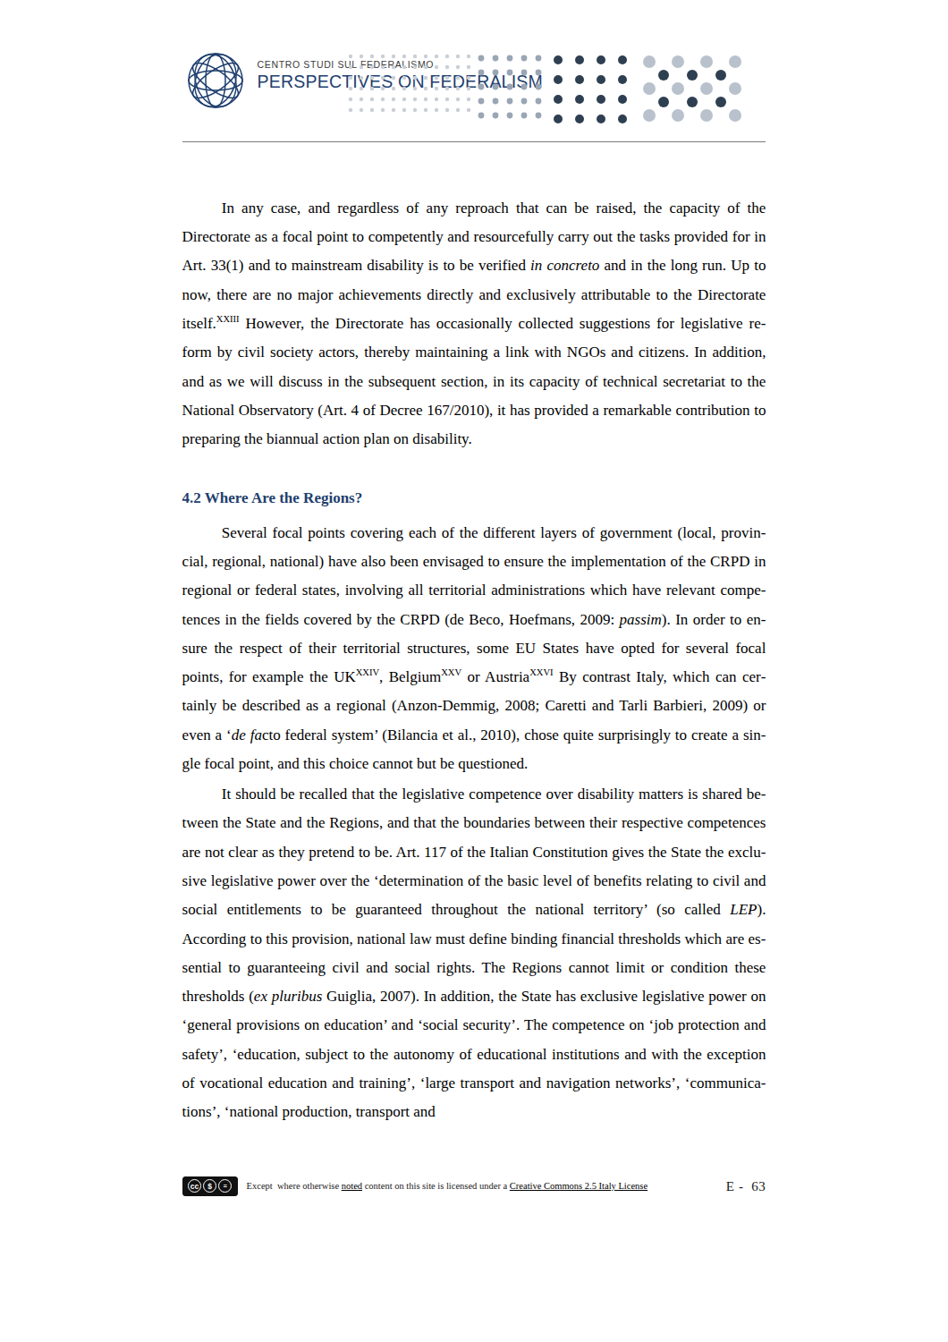Centro Studi sul Federalismo
PERSPECTIVES ON FEDERALISM
In any case, and regardless of any reproach that can be raised, the capacity of the Directorate as a focal point to competently and resourcefully carry out the tasks provided for in Art. 33(1) and to mainstream disability is to be verified in concreto and in the long run. Up to now, there are no major achievements directly and exclusively attributable to the Directorate itself.XXIII However, the Directorate has occasionally collected suggestions for legislative reform by civil society actors, thereby maintaining a link with NGOs and citizens. In addition, and as we will discuss in the subsequent section, in its capacity of technical secretariat to the National Observatory (Art. 4 of Decree 167/2010), it has provided a remarkable contribution to preparing the biannual action plan on disability.
4.2 Where Are the Regions?
Several focal points covering each of the different layers of government (local, provincial, regional, national) have also been envisaged to ensure the implementation of the CRPD in regional or federal states, involving all territorial administrations which have relevant competences in the fields covered by the CRPD (de Beco, Hoefmans, 2009: passim). In order to ensure the respect of their territorial structures, some EU States have opted for several focal points, for example the UKXXIV, BelgiumXXV or AustriaXXVI By contrast Italy, which can certainly be described as a regional (Anzon-Demmig, 2008; Caretti and Tarli Barbieri, 2009) or even a ‘de facto federal system’ (Bilancia et al., 2010), chose quite surprisingly to create a single focal point, and this choice cannot but be questioned.
It should be recalled that the legislative competence over disability matters is shared between the State and the Regions, and that the boundaries between their respective competences are not clear as they pretend to be. Art. 117 of the Italian Constitution gives the State the exclusive legislative power over the ‘determination of the basic level of benefits relating to civil and social entitlements to be guaranteed throughout the national territory’ (so called LEP). According to this provision, national law must define binding financial thresholds which are essential to guaranteeing civil and social rights. The Regions cannot limit or condition these thresholds (ex pluribus Guiglia, 2007). In addition, the State has exclusive legislative power on ‘general provisions on education’ and ‘social security’. The competence on ‘job protection and safety’, ‘education, subject to the autonomy of educational institutions and with the exception of vocational education and training’, ‘large transport and navigation networks’, ‘communications’, ‘national production, transport and
cc$=
Except where otherwise noted content on this site is licensed under a Creative Commons 2.5 Italy License
E - 63